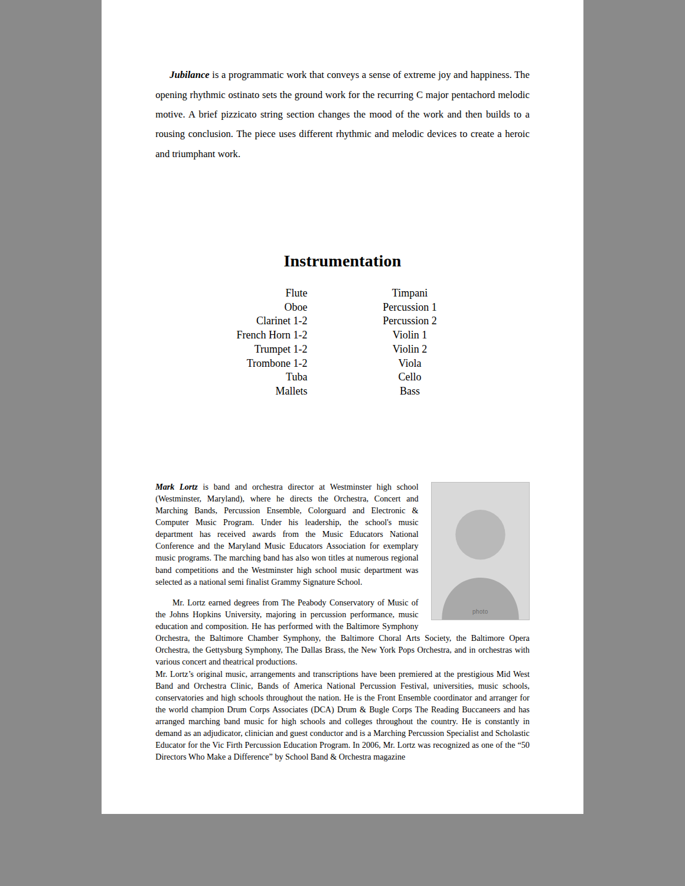Jubilance is a programmatic work that conveys a sense of extreme joy and happiness. The opening rhythmic ostinato sets the ground work for the recurring C major pentachord melodic motive. A brief pizzicato string section changes the mood of the work and then builds to a rousing conclusion. The piece uses different rhythmic and melodic devices to create a heroic and triumphant work.
Instrumentation
| Flute | Timpani |
| Oboe | Percussion 1 |
| Clarinet 1-2 | Percussion 2 |
| French Horn 1-2 | Violin 1 |
| Trumpet 1-2 | Violin 2 |
| Trombone 1-2 | Viola |
| Tuba | Cello |
| Mallets | Bass |
photo
Mark Lortz is band and orchestra director at Westminster high school (Westminster, Maryland), where he directs the Orchestra, Concert and Marching Bands, Percussion Ensemble, Colorguard and Electronic & Computer Music Program. Under his leadership, the school's music department has received awards from the Music Educators National Conference and the Maryland Music Educators Association for exemplary music programs. The marching band has also won titles at numerous regional band competitions and the Westminster high school music department was selected as a national semi finalist Grammy Signature School.
Mr. Lortz earned degrees from The Peabody Conservatory of Music of the Johns Hopkins University, majoring in percussion performance, music education and composition. He has performed with the Baltimore Symphony Orchestra, the Baltimore Chamber Symphony, the Baltimore Choral Arts Society, the Baltimore Opera Orchestra, the Gettysburg Symphony, The Dallas Brass, the New York Pops Orchestra, and in orchestras with various concert and theatrical productions.
Mr. Lortz’s original music, arrangements and transcriptions have been premiered at the prestigious Mid West Band and Orchestra Clinic, Bands of America National Percussion Festival, universities, music schools, conservatories and high schools throughout the nation. He is the Front Ensemble coordinator and arranger for the world champion Drum Corps Associates (DCA) Drum & Bugle Corps The Reading Buccaneers and has arranged marching band music for high schools and colleges throughout the country. He is constantly in demand as an adjudicator, clinician and guest conductor and is a Marching Percussion Specialist and Scholastic Educator for the Vic Firth Percussion Education Program. In 2006, Mr. Lortz was recognized as one of the “50 Directors Who Make a Difference” by School Band & Orchestra magazine